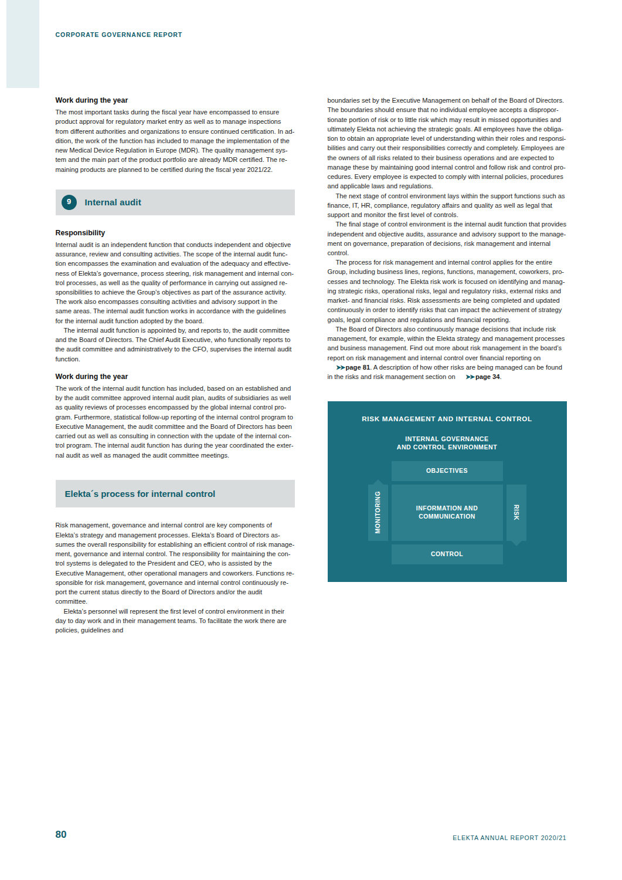Corporate Governance Report
Work during the year
The most important tasks during the fiscal year have encompassed to ensure product approval for regulatory market entry as well as to manage inspections from different authorities and organizations to ensure continued certification. In addition, the work of the function has included to manage the implementation of the new Medical Device Regulation in Europe (MDR). The quality management system and the main part of the product portfolio are already MDR certified. The remaining products are planned to be certified during the fiscal year 2021/22.
9
Internal audit
Responsibility
Internal audit is an independent function that conducts independent and objective assurance, review and consulting activities. The scope of the internal audit function encompasses the examination and evaluation of the adequacy and effectiveness of Elekta’s governance, process steering, risk management and internal control processes, as well as the quality of performance in carrying out assigned responsibilities to achieve the Group’s objectives as part of the assurance activity. The work also encompasses consulting activities and advisory support in the same areas. The internal audit function works in accordance with the guidelines for the internal audit function adopted by the board.
The internal audit function is appointed by, and reports to, the audit committee and the Board of Directors. The Chief Audit Executive, who functionally reports to the audit committee and administratively to the CFO, supervises the internal audit function.
Work during the year
The work of the internal audit function has included, based on an established and by the audit committee approved internal audit plan, audits of subsidiaries as well as quality reviews of processes encompassed by the global internal control program. Furthermore, statistical follow-up reporting of the internal control program to Executive Management, the audit committee and the Board of Directors has been carried out as well as consulting in connection with the update of the internal control program. The internal audit function has during the year coordinated the external audit as well as managed the audit committee meetings.
Elekta´s process for internal control
Risk management, governance and internal control are key components of Elekta’s strategy and management processes. Elekta’s Board of Directors assumes the overall responsibility for establishing an efficient control of risk management, governance and internal control. The responsibility for maintaining the control systems is delegated to the President and CEO, who is assisted by the Executive Management, other operational managers and coworkers. Functions responsible for risk management, governance and internal control continuously report the current status directly to the Board of Directors and/or the audit committee.
Elekta’s personnel will represent the first level of control environment in their day to day work and in their management teams. To facilitate the work there are policies, guidelines and
boundaries set by the Executive Management on behalf of the Board of Directors. The boundaries should ensure that no individual employee accepts a disproportionate portion of risk or to little risk which may result in missed opportunities and ultimately Elekta not achieving the strategic goals. All employees have the obligation to obtain an appropriate level of understanding within their roles and responsibilities and carry out their responsibilities correctly and completely. Employees are the owners of all risks related to their business operations and are expected to manage these by maintaining good internal control and follow risk and control procedures. Every employee is expected to comply with internal policies, procedures and applicable laws and regulations.
The next stage of control environment lays within the support functions such as finance, IT, HR, compliance, regulatory affairs and quality as well as legal that support and monitor the first level of controls.
The final stage of control environment is the internal audit function that provides independent and objective audits, assurance and advisory support to the management on governance, preparation of decisions, risk management and internal control.
The process for risk management and internal control applies for the entire Group, including business lines, regions, functions, management, coworkers, processes and technology. The Elekta risk work is focused on identifying and managing strategic risks, operational risks, legal and regulatory risks, external risks and market- and financial risks. Risk assessments are being completed and updated continuously in order to identify risks that can impact the achievement of strategy goals, legal compliance and regulations and financial reporting.
The Board of Directors also continuously manage decisions that include risk management, for example, within the Elekta strategy and management processes and business management. Find out more about risk management in the board’s report on risk management and internal control over financial reporting on ➤➤page 81. A description of how other risks are being managed can be found in the risks and risk management section on ➤➤page 34.
Risk management and internal control
Internal governance
and control environment
Objectives
Monitoring
Information and
communication
Risk
Control
80
Elekta Annual Report 2020/21